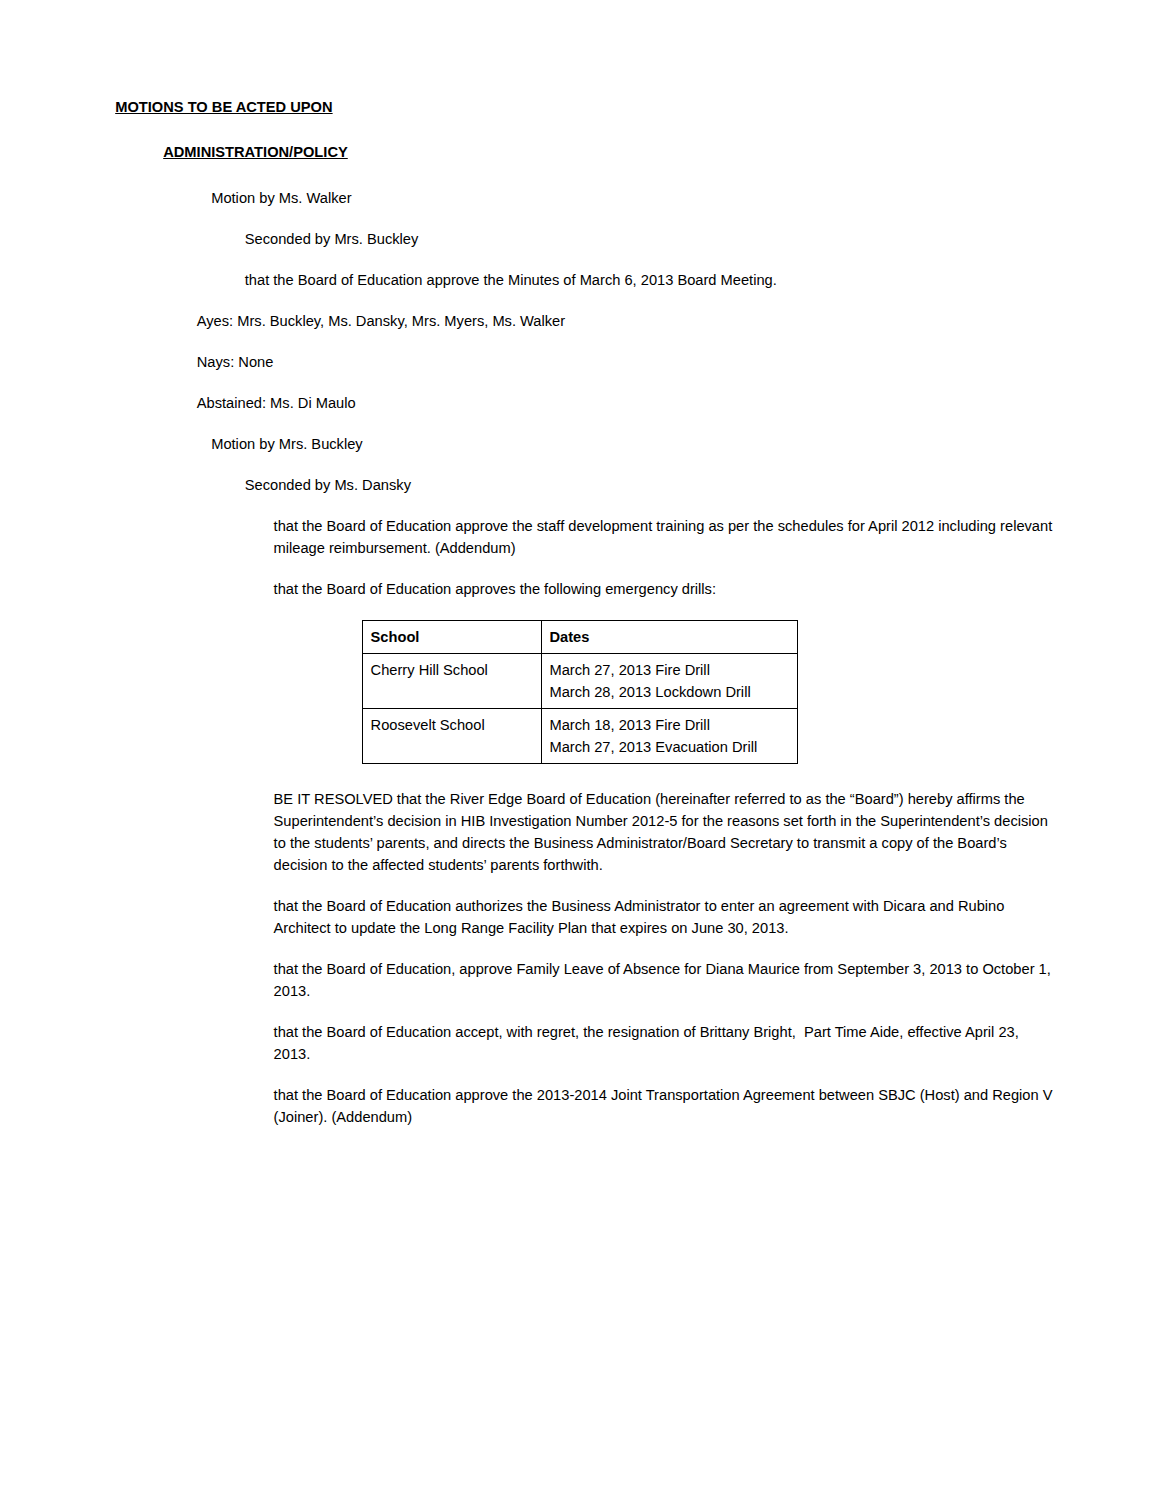MOTIONS TO BE ACTED UPON
ADMINISTRATION/POLICY
Motion by Ms. Walker
Seconded by Mrs. Buckley
that the Board of Education approve the Minutes of March 6, 2013 Board Meeting.
Ayes: Mrs. Buckley, Ms. Dansky, Mrs. Myers, Ms. Walker
Nays: None
Abstained: Ms. Di Maulo
Motion by Mrs. Buckley
Seconded by Ms. Dansky
that the Board of Education approve the staff development training as per the schedules for April 2012 including relevant mileage reimbursement. (Addendum)
that the Board of Education approves the following emergency drills:
| School | Dates |
| --- | --- |
| Cherry Hill School | March 27, 2013 Fire Drill March 28, 2013 Lockdown Drill |
| Roosevelt School | March 18, 2013 Fire Drill March 27, 2013 Evacuation Drill |
BE IT RESOLVED that the River Edge Board of Education (hereinafter referred to as the “Board”) hereby affirms the Superintendent’s decision in HIB Investigation Number 2012-5 for the reasons set forth in the Superintendent’s decision to the students’ parents, and directs the Business Administrator/Board Secretary to transmit a copy of the Board’s decision to the affected students’ parents forthwith.
that the Board of Education authorizes the Business Administrator to enter an agreement with Dicara and Rubino Architect to update the Long Range Facility Plan that expires on June 30, 2013.
that the Board of Education, approve Family Leave of Absence for Diana Maurice from September 3, 2013 to October 1, 2013.
that the Board of Education accept, with regret, the resignation of Brittany Bright, Part Time Aide, effective April 23, 2013.
that the Board of Education approve the 2013-2014 Joint Transportation Agreement between SBJC (Host) and Region V (Joiner). (Addendum)